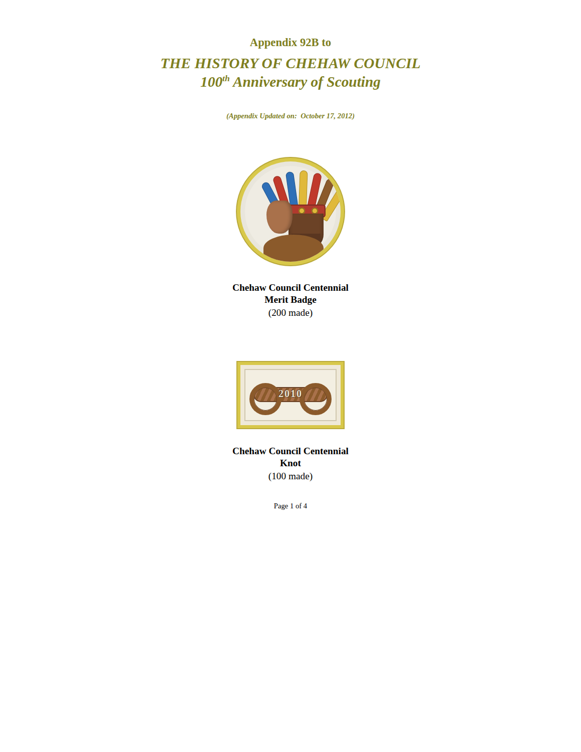Appendix 92B to
THE HISTORY OF CHEHAW COUNCIL
100th Anniversary of Scouting
(Appendix Updated on: October 17, 2012)
Chehaw Council Centennial
Merit Badge (200 made)
2010
Chehaw Council Centennial
Knot (100 made)
Page 1 of 4